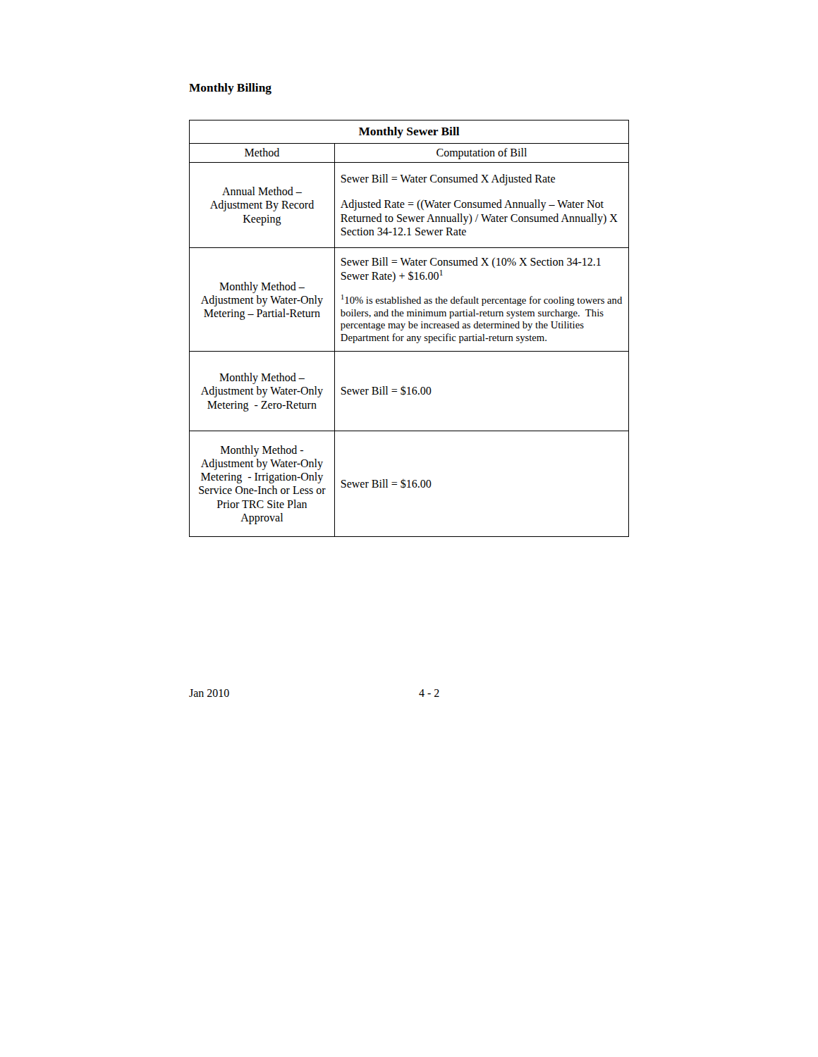Monthly Billing
Monthly Sewer Bill
| Method | Computation of Bill |
| --- | --- |
| Annual Method – Adjustment By Record Keeping | Sewer Bill = Water Consumed X Adjusted Rate Adjusted Rate = ((Water Consumed Annually – Water Not Returned to Sewer Annually) / Water Consumed Annually) X Section 34-12.1 Sewer Rate |
| Monthly Method – Adjustment by Water-Only Metering – Partial-Return | Sewer Bill = Water Consumed X (10% X Section 34-12.1 Sewer Rate) + $16.00 1 1 10% is established as the default percentage for cooling towers and boilers, and the minimum partial-return system surcharge. This percentage may be increased as determined by the Utilities Department for any specific partial-return system. |
| Monthly Method – Adjustment by Water-Only Metering - Zero-Return | Sewer Bill = $16.00 |
| Monthly Method - Adjustment by Water-Only Metering - Irrigation-Only Service One-Inch or Less or Prior TRC Site Plan Approval | Sewer Bill = $16.00 |
Jan 2010
4 - 2